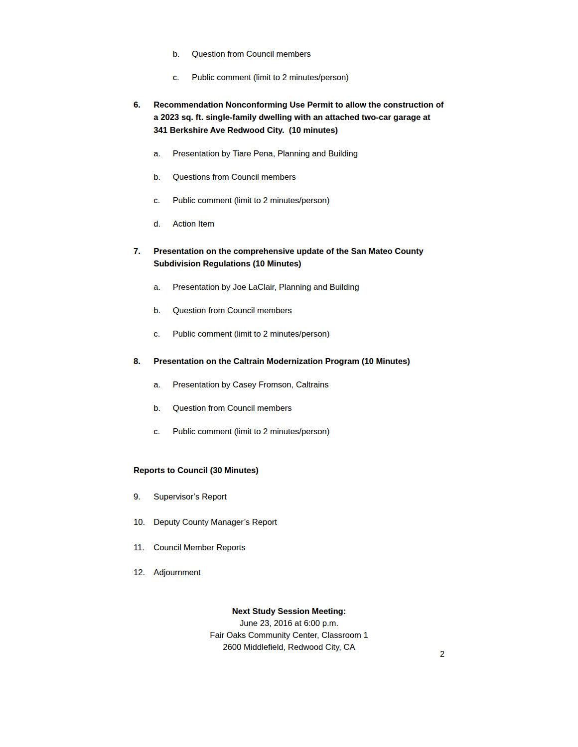b. Question from Council members
c. Public comment (limit to 2 minutes/person)
6. Recommendation Nonconforming Use Permit to allow the construction of a 2023 sq. ft. single-family dwelling with an attached two-car garage at 341 Berkshire Ave Redwood City. (10 minutes)
a. Presentation by Tiare Pena, Planning and Building
b. Questions from Council members
c. Public comment (limit to 2 minutes/person)
d. Action Item
7. Presentation on the comprehensive update of the San Mateo County Subdivision Regulations (10 Minutes)
a. Presentation by Joe LaClair, Planning and Building
b. Question from Council members
c. Public comment (limit to 2 minutes/person)
8. Presentation on the Caltrain Modernization Program (10 Minutes)
a. Presentation by Casey Fromson, Caltrains
b. Question from Council members
c. Public comment (limit to 2 minutes/person)
Reports to Council (30 Minutes)
9. Supervisor’s Report
10. Deputy County Manager’s Report
11. Council Member Reports
12. Adjournment
Next Study Session Meeting:
June 23, 2016 at 6:00 p.m.
Fair Oaks Community Center, Classroom 1
2600 Middlefield, Redwood City, CA
2